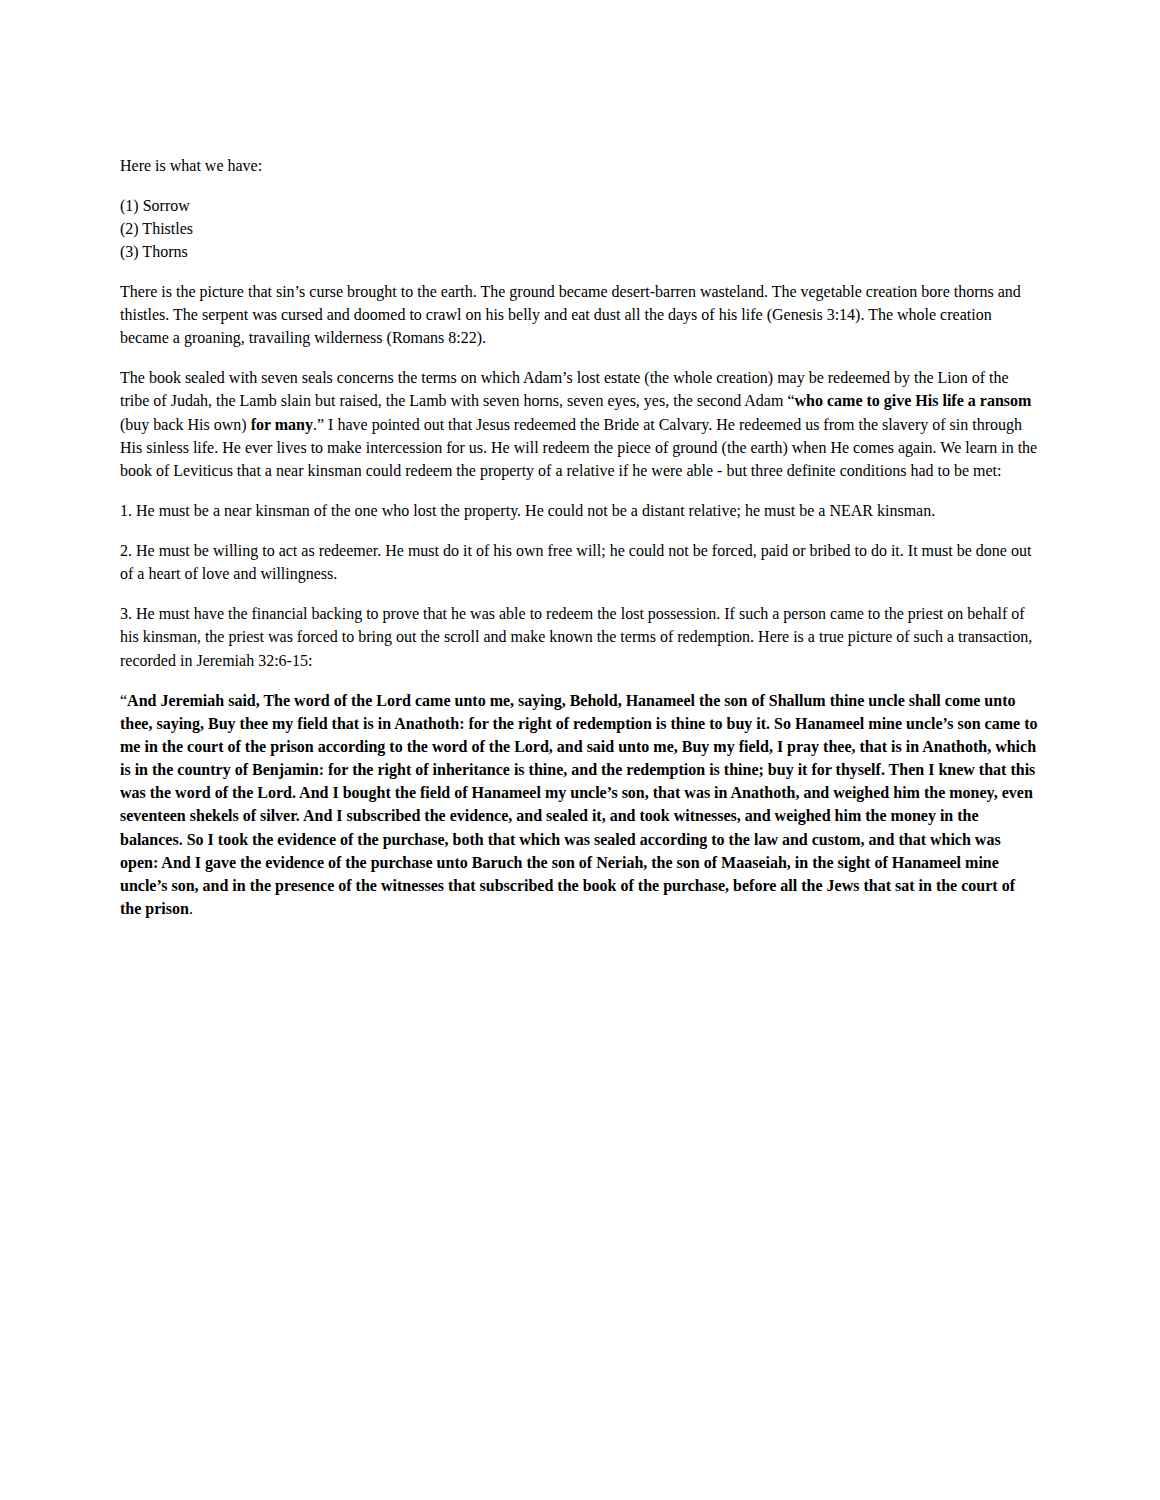Here is what we have:
(1) Sorrow
(2) Thistles
(3) Thorns
There is the picture that sin’s curse brought to the earth. The ground became desert-barren wasteland. The vegetable creation bore thorns and thistles. The serpent was cursed and doomed to crawl on his belly and eat dust all the days of his life (Genesis 3:14). The whole creation became a groaning, travailing wilderness (Romans 8:22).
The book sealed with seven seals concerns the terms on which Adam’s lost estate (the whole creation) may be redeemed by the Lion of the tribe of Judah, the Lamb slain but raised, the Lamb with seven horns, seven eyes, yes, the second Adam “who came to give His life a ransom (buy back His own) for many.” I have pointed out that Jesus redeemed the Bride at Calvary. He redeemed us from the slavery of sin through His sinless life. He ever lives to make intercession for us. He will redeem the piece of ground (the earth) when He comes again. We learn in the book of Leviticus that a near kinsman could redeem the property of a relative if he were able - but three definite conditions had to be met:
1. He must be a near kinsman of the one who lost the property. He could not be a distant relative; he must be a NEAR kinsman.
2. He must be willing to act as redeemer. He must do it of his own free will; he could not be forced, paid or bribed to do it. It must be done out of a heart of love and willingness.
3. He must have the financial backing to prove that he was able to redeem the lost possession. If such a person came to the priest on behalf of his kinsman, the priest was forced to bring out the scroll and make known the terms of redemption. Here is a true picture of such a transaction, recorded in Jeremiah 32:6-15:
“And Jeremiah said, The word of the Lord came unto me, saying, Behold, Hanameel the son of Shallum thine uncle shall come unto thee, saying, Buy thee my field that is in Anathoth: for the right of redemption is thine to buy it. So Hanameel mine uncle’s son came to me in the court of the prison according to the word of the Lord, and said unto me, Buy my field, I pray thee, that is in Anathoth, which is in the country of Benjamin: for the right of inheritance is thine, and the redemption is thine; buy it for thyself. Then I knew that this was the word of the Lord. And I bought the field of Hanameel my uncle’s son, that was in Anathoth, and weighed him the money, even seventeen shekels of silver. And I subscribed the evidence, and sealed it, and took witnesses, and weighed him the money in the balances. So I took the evidence of the purchase, both that which was sealed according to the law and custom, and that which was open: And I gave the evidence of the purchase unto Baruch the son of Neriah, the son of Maaseiah, in the sight of Hanameel mine uncle’s son, and in the presence of the witnesses that subscribed the book of the purchase, before all the Jews that sat in the court of the prison.